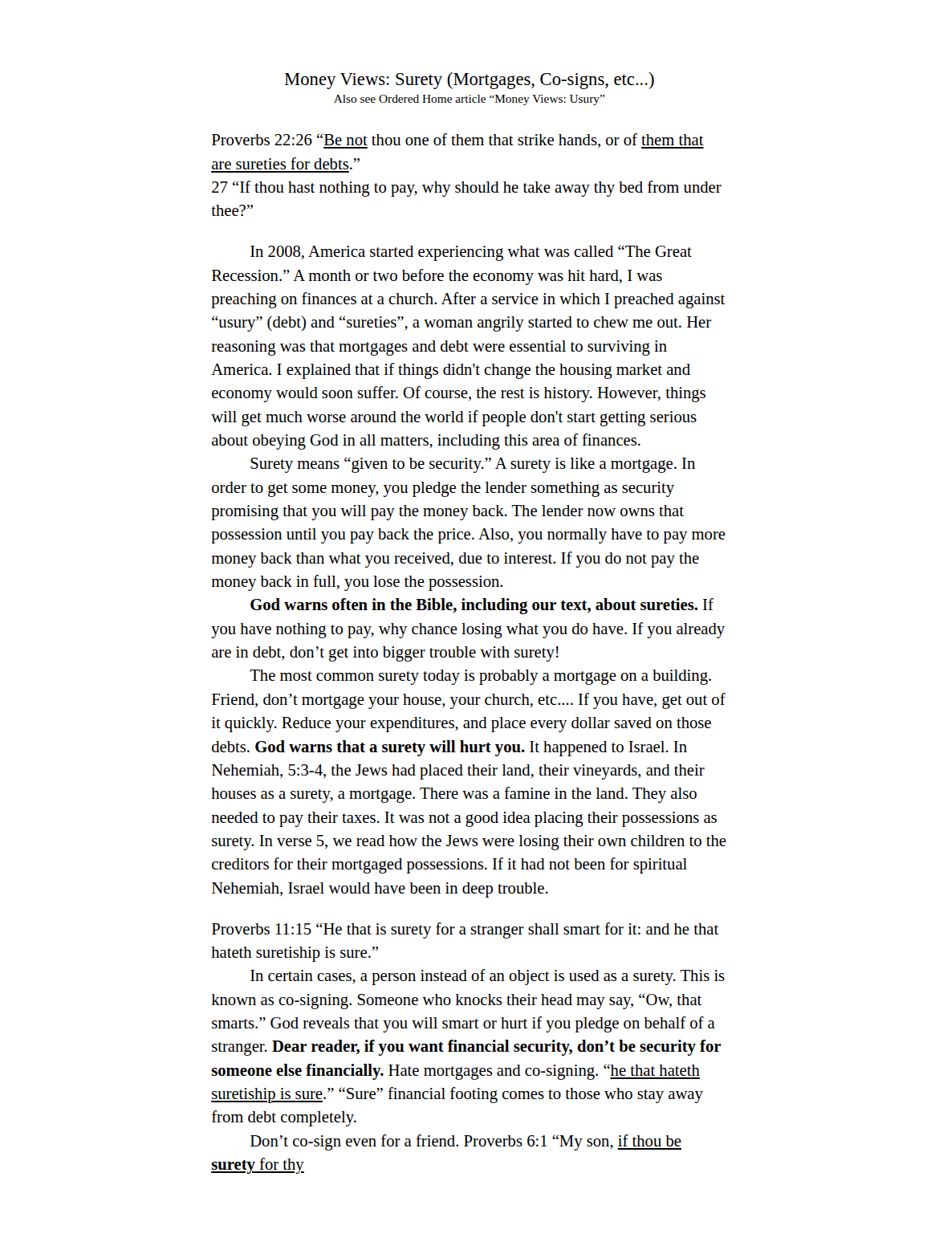Money Views: Surety (Mortgages, Co-signs, etc...)
Also see Ordered Home article “Money Views: Usury”
Proverbs 22:26 “Be not thou one of them that strike hands, or of them that are sureties for debts.”
27 “If thou hast nothing to pay, why should he take away thy bed from under thee?”
In 2008, America started experiencing what was called “The Great Recession.” A month or two before the economy was hit hard, I was preaching on finances at a church. After a service in which I preached against “usury” (debt) and “sureties”, a woman angrily started to chew me out. Her reasoning was that mortgages and debt were essential to surviving in America. I explained that if things didn't change the housing market and economy would soon suffer. Of course, the rest is history. However, things will get much worse around the world if people don't start getting serious about obeying God in all matters, including this area of finances.
Surety means “given to be security.” A surety is like a mortgage. In order to get some money, you pledge the lender something as security promising that you will pay the money back. The lender now owns that possession until you pay back the price. Also, you normally have to pay more money back than what you received, due to interest. If you do not pay the money back in full, you lose the possession.
God warns often in the Bible, including our text, about sureties. If you have nothing to pay, why chance losing what you do have. If you already are in debt, don’t get into bigger trouble with surety!
The most common surety today is probably a mortgage on a building. Friend, don’t mortgage your house, your church, etc.... If you have, get out of it quickly. Reduce your expenditures, and place every dollar saved on those debts. God warns that a surety will hurt you. It happened to Israel. In Nehemiah, 5:3-4, the Jews had placed their land, their vineyards, and their houses as a surety, a mortgage. There was a famine in the land. They also needed to pay their taxes. It was not a good idea placing their possessions as surety. In verse 5, we read how the Jews were losing their own children to the creditors for their mortgaged possessions. If it had not been for spiritual Nehemiah, Israel would have been in deep trouble.
Proverbs 11:15 “He that is surety for a stranger shall smart for it: and he that hateth suretiship is sure.”
In certain cases, a person instead of an object is used as a surety. This is known as co-signing. Someone who knocks their head may say, “Ow, that smarts.” God reveals that you will smart or hurt if you pledge on behalf of a stranger. Dear reader, if you want financial security, don’t be security for someone else financially. Hate mortgages and co-signing. “he that hateth suretiship is sure.” “Sure” financial footing comes to those who stay away from debt completely.
Don’t co-sign even for a friend. Proverbs 6:1 “My son, if thou be surety for thy